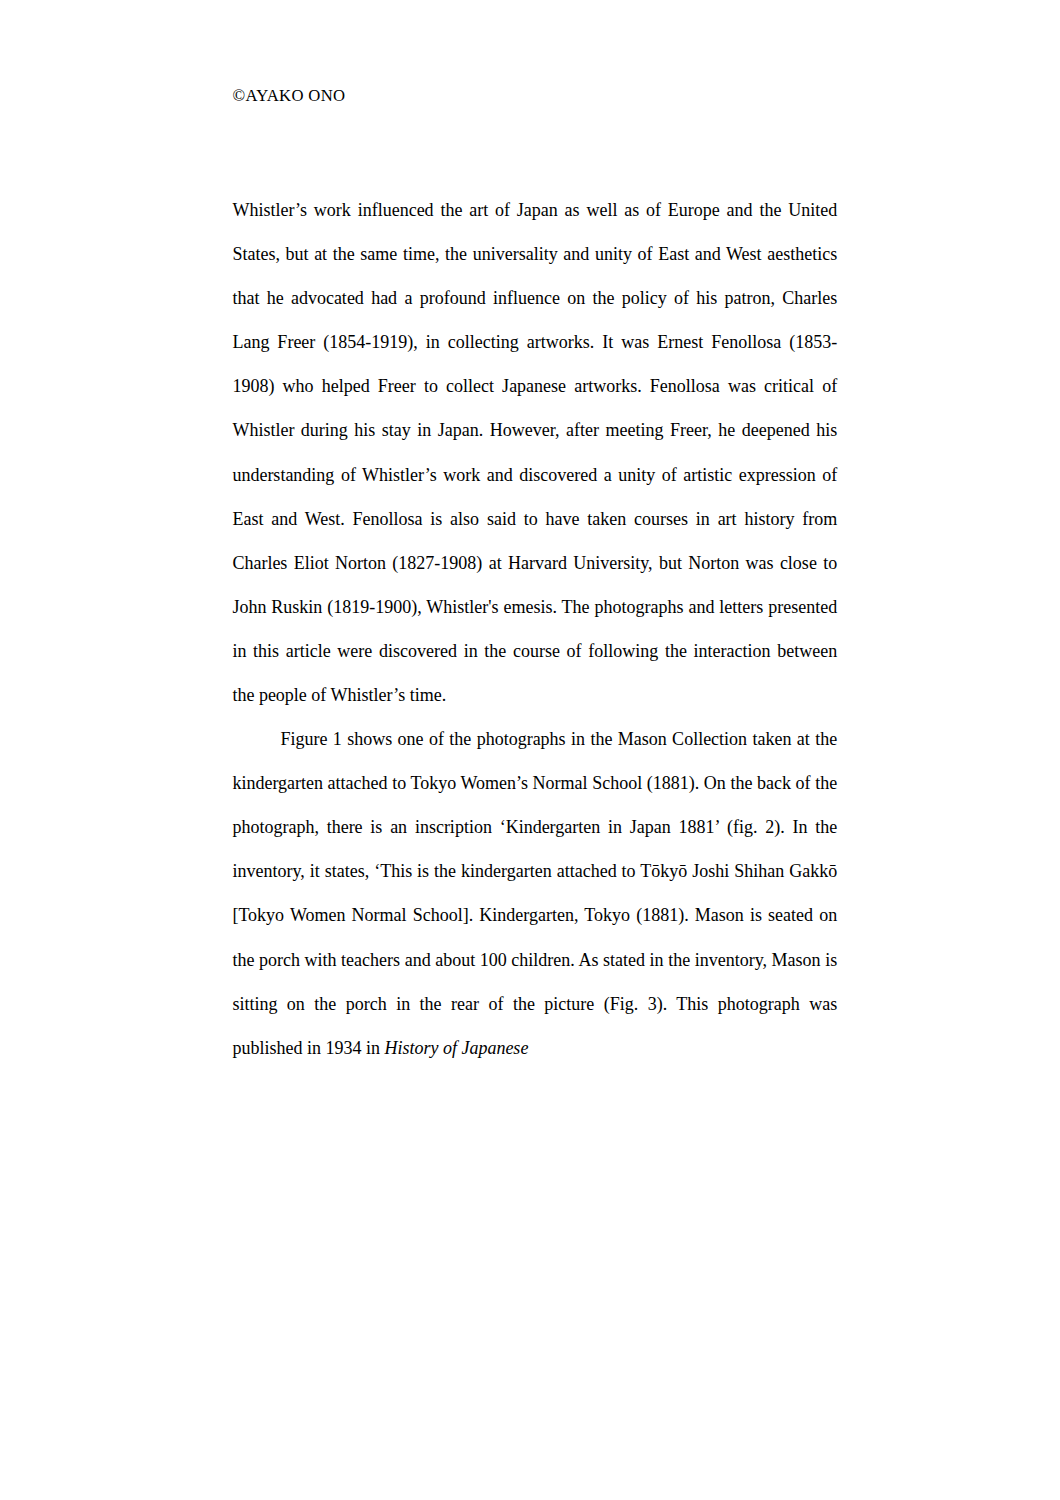©AYAKO ONO
Whistler’s work influenced the art of Japan as well as of Europe and the United States, but at the same time, the universality and unity of East and West aesthetics that he advocated had a profound influence on the policy of his patron, Charles Lang Freer (1854-1919), in collecting artworks. It was Ernest Fenollosa (1853-1908) who helped Freer to collect Japanese artworks. Fenollosa was critical of Whistler during his stay in Japan. However, after meeting Freer, he deepened his understanding of Whistler’s work and discovered a unity of artistic expression of East and West. Fenollosa is also said to have taken courses in art history from Charles Eliot Norton (1827-1908) at Harvard University, but Norton was close to John Ruskin (1819-1900), Whistler's emesis. The photographs and letters presented in this article were discovered in the course of following the interaction between the people of Whistler’s time.
Figure 1 shows one of the photographs in the Mason Collection taken at the kindergarten attached to Tokyo Women’s Normal School (1881). On the back of the photograph, there is an inscription ‘Kindergarten in Japan 1881’ (fig. 2). In the inventory, it states, ‘This is the kindergarten attached to Tōkyō Joshi Shihan Gakkō [Tokyo Women Normal School]. Kindergarten, Tokyo (1881). Mason is seated on the porch with teachers and about 100 children. As stated in the inventory, Mason is sitting on the porch in the rear of the picture (Fig. 3). This photograph was published in 1934 in History of Japanese